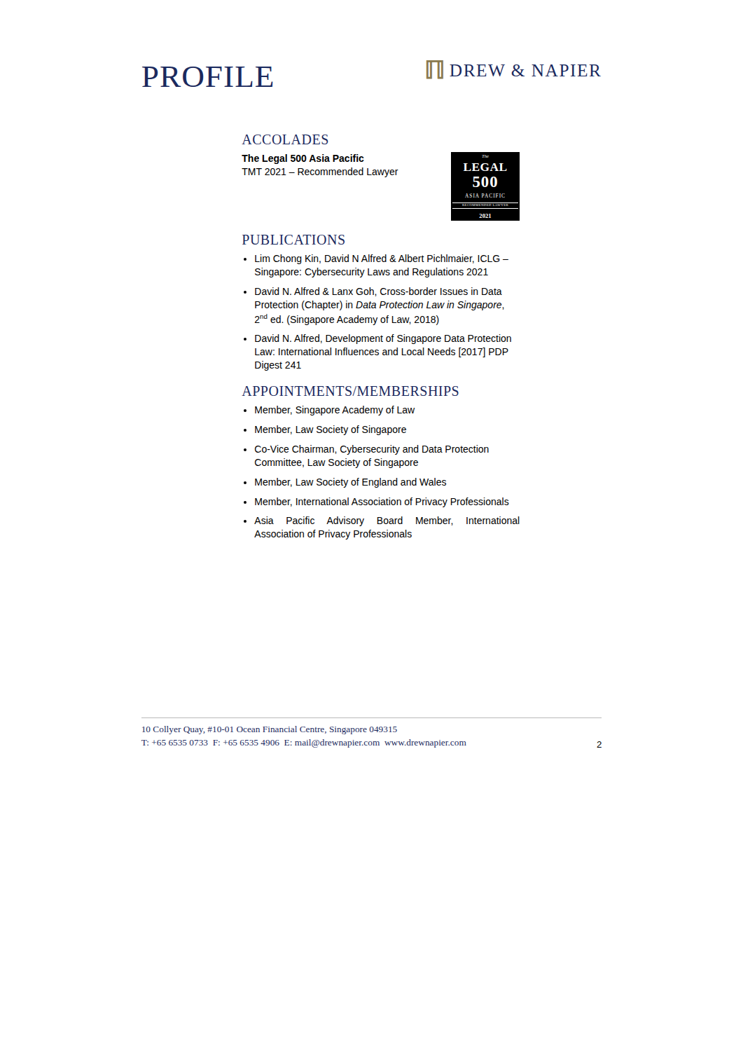PROFILE
ℿ DREW & NAPIER
ACCOLADES
The Legal 500 Asia Pacific
TMT 2021 – Recommended Lawyer
The LEGAL 500 ASIA PACIFIC RECOMMENDED LAWYER 2021
PUBLICATIONS
Lim Chong Kin, David N Alfred & Albert Pichlmaier, ICLG – Singapore: Cybersecurity Laws and Regulations 2021
David N. Alfred & Lanx Goh, Cross-border Issues in Data Protection (Chapter) in Data Protection Law in Singapore, 2nd ed. (Singapore Academy of Law, 2018)
David N. Alfred, Development of Singapore Data Protection Law: International Influences and Local Needs [2017] PDP Digest 241
APPOINTMENTS/MEMBERSHIPS
Member, Singapore Academy of Law
Member, Law Society of Singapore
Co-Vice Chairman, Cybersecurity and Data Protection Committee, Law Society of Singapore
Member, Law Society of England and Wales
Member, International Association of Privacy Professionals
Asia Pacific Advisory Board Member, International Association of Privacy Professionals
10 Collyer Quay, #10-01 Ocean Financial Centre, Singapore 049315
T: +65 6535 0733 F: +65 6535 4906 E: mail@drewnapier.com www.drewnapier.com
2